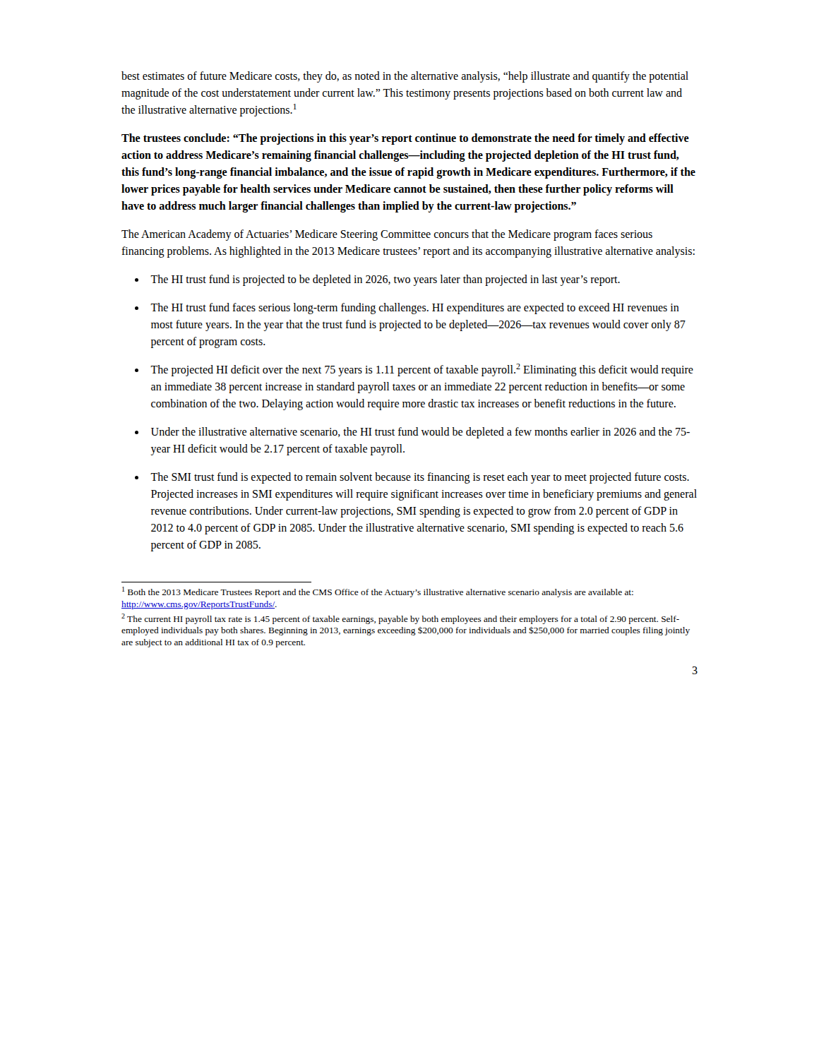best estimates of future Medicare costs, they do, as noted in the alternative analysis, “help illustrate and quantify the potential magnitude of the cost understatement under current law.” This testimony presents projections based on both current law and the illustrative alternative projections.1
The trustees conclude: “The projections in this year’s report continue to demonstrate the need for timely and effective action to address Medicare’s remaining financial challenges—including the projected depletion of the HI trust fund, this fund’s long-range financial imbalance, and the issue of rapid growth in Medicare expenditures. Furthermore, if the lower prices payable for health services under Medicare cannot be sustained, then these further policy reforms will have to address much larger financial challenges than implied by the current-law projections.”
The American Academy of Actuaries’ Medicare Steering Committee concurs that the Medicare program faces serious financing problems. As highlighted in the 2013 Medicare trustees’ report and its accompanying illustrative alternative analysis:
The HI trust fund is projected to be depleted in 2026, two years later than projected in last year’s report.
The HI trust fund faces serious long-term funding challenges. HI expenditures are expected to exceed HI revenues in most future years. In the year that the trust fund is projected to be depleted—2026—tax revenues would cover only 87 percent of program costs.
The projected HI deficit over the next 75 years is 1.11 percent of taxable payroll.2 Eliminating this deficit would require an immediate 38 percent increase in standard payroll taxes or an immediate 22 percent reduction in benefits—or some combination of the two. Delaying action would require more drastic tax increases or benefit reductions in the future.
Under the illustrative alternative scenario, the HI trust fund would be depleted a few months earlier in 2026 and the 75-year HI deficit would be 2.17 percent of taxable payroll.
The SMI trust fund is expected to remain solvent because its financing is reset each year to meet projected future costs. Projected increases in SMI expenditures will require significant increases over time in beneficiary premiums and general revenue contributions. Under current-law projections, SMI spending is expected to grow from 2.0 percent of GDP in 2012 to 4.0 percent of GDP in 2085. Under the illustrative alternative scenario, SMI spending is expected to reach 5.6 percent of GDP in 2085.
1 Both the 2013 Medicare Trustees Report and the CMS Office of the Actuary’s illustrative alternative scenario analysis are available at: http://www.cms.gov/ReportsTrustFunds/.
2 The current HI payroll tax rate is 1.45 percent of taxable earnings, payable by both employees and their employers for a total of 2.90 percent. Self-employed individuals pay both shares. Beginning in 2013, earnings exceeding $200,000 for individuals and $250,000 for married couples filing jointly are subject to an additional HI tax of 0.9 percent.
3